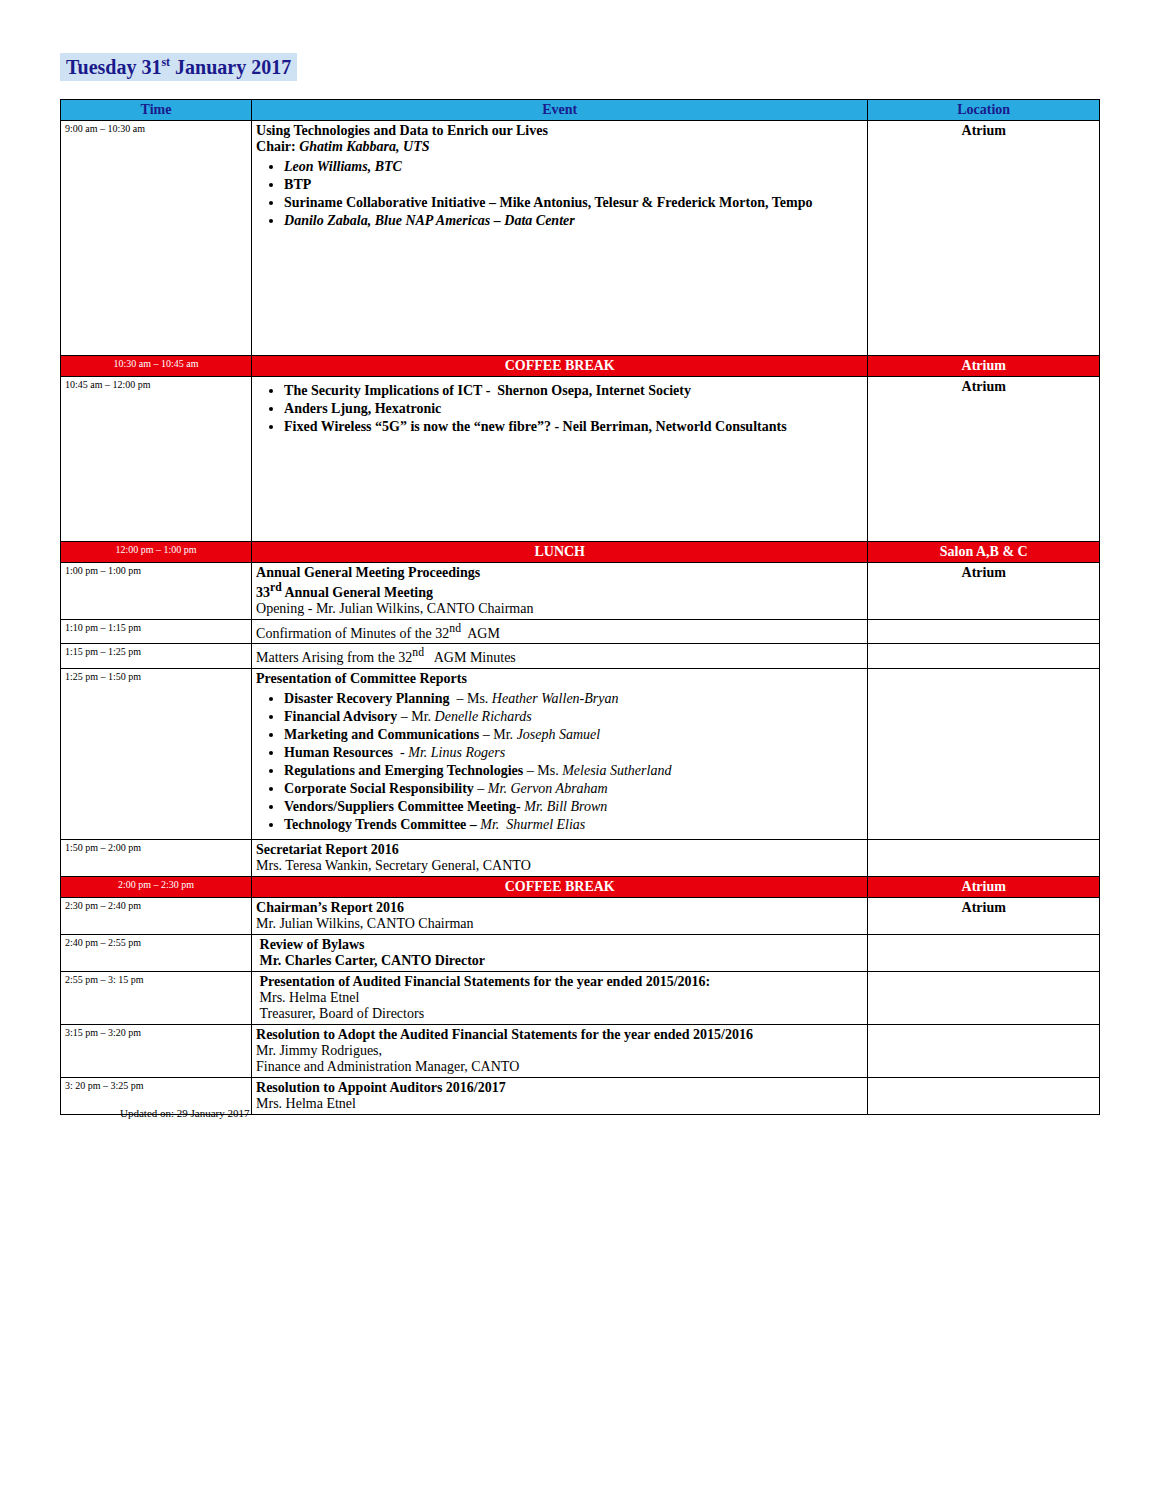Tuesday 31st January 2017
| Time | Event | Location |
| --- | --- | --- |
| 9:00 am – 10:30 am | Using Technologies and Data to Enrich our Lives Chair: Ghatim Kabbara, UTS Leon Williams, BTC BTP Suriname Collaborative Initiative – Mike Antonius, Telesur & Frederick Morton, Tempo Danilo Zabala, Blue NAP Americas – Data Center | Atrium |
| 10:30 am – 10:45 am | COFFEE BREAK | Atrium |
| 10:45 am – 12:00 pm | The Security Implications of ICT - Shernon Osepa, Internet Society Anders Ljung, Hexatronic Fixed Wireless “5G” is now the “new fibre”? - Neil Berriman, Networld Consultants | Atrium |
| 12:00 pm – 1:00 pm | LUNCH | Salon A,B & C |
| 1:00 pm – 1:00 pm | Annual General Meeting Proceedings 33 rd Annual General Meeting Opening - Mr. Julian Wilkins, CANTO Chairman | Atrium |
| 1:10 pm – 1:15 pm | Confirmation of Minutes of the 32 nd AGM | |
| 1:15 pm – 1:25 pm | Matters Arising from the 32 nd AGM Minutes | |
| 1:25 pm – 1:50 pm | Presentation of Committee Reports Disaster Recovery Planning – Ms. Heather Wallen-Bryan Financial Advisory – Mr. Denelle Richards Marketing and Communications – Mr. Joseph Samuel Human Resources - Mr. Linus Rogers Regulations and Emerging Technologies – Ms. Melesia Sutherland Corporate Social Responsibility – Mr. Gervon Abraham Vendors/Suppliers Committee Meeting- Mr. Bill Brown Technology Trends Committee – Mr. Shurmel Elias | |
| 1:50 pm – 2:00 pm | Secretariat Report 2016 Mrs. Teresa Wankin, Secretary General, CANTO | |
| 2:00 pm – 2:30 pm | COFFEE BREAK | Atrium |
| 2:30 pm – 2:40 pm | Chairman’s Report 2016 Mr. Julian Wilkins, CANTO Chairman | Atrium |
| 2:40 pm – 2:55 pm | Review of Bylaws Mr. Charles Carter, CANTO Director | |
| 2:55 pm – 3: 15 pm | Presentation of Audited Financial Statements for the year ended 2015/2016: Mrs. Helma Etnel Treasurer, Board of Directors | |
| 3:15 pm – 3:20 pm | Resolution to Adopt the Audited Financial Statements for the year ended 2015/2016 Mr. Jimmy Rodrigues, Finance and Administration Manager, CANTO | |
| 3: 20 pm – 3:25 pm | Resolution to Appoint Auditors 2016/2017 Mrs. Helma Etnel | |
Updated on: 29 January 2017